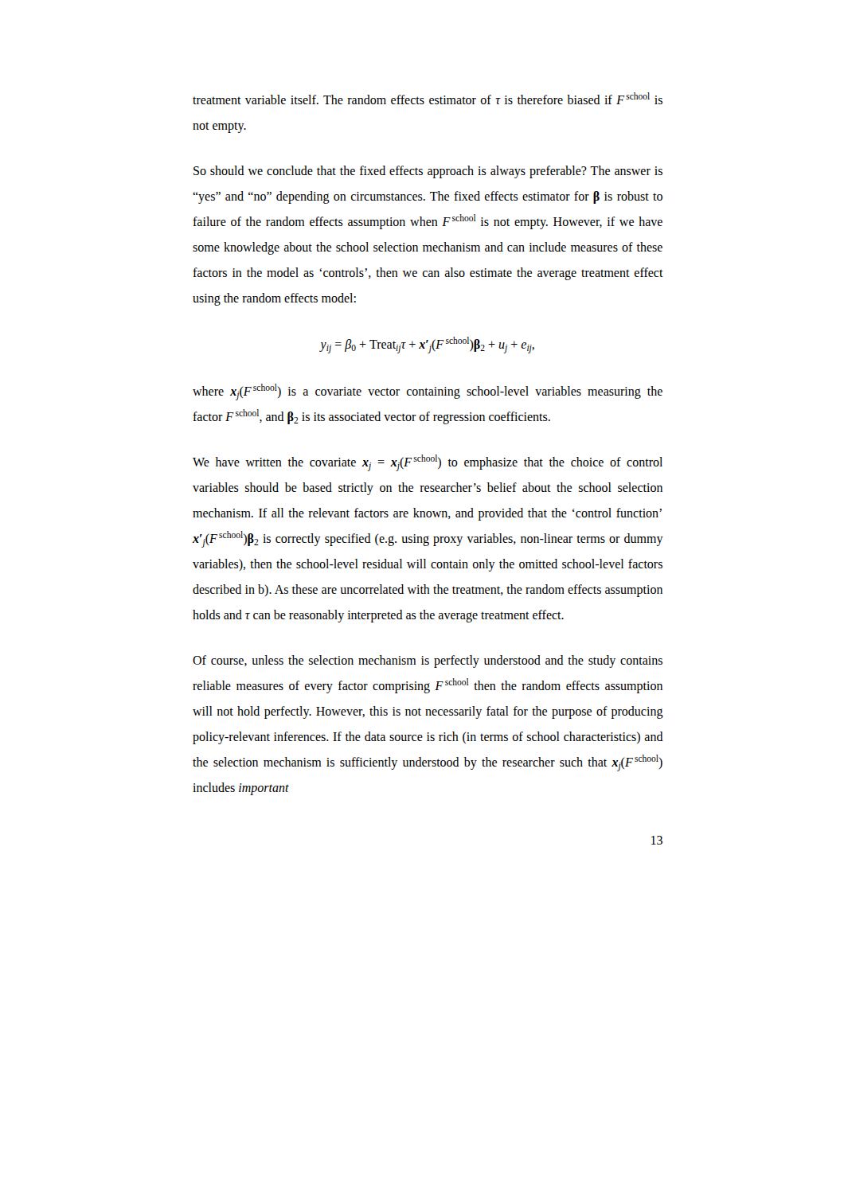treatment variable itself. The random effects estimator of τ is therefore biased if F school is not empty.
So should we conclude that the fixed effects approach is always preferable? The answer is “yes” and “no” depending on circumstances. The fixed effects estimator for β is robust to failure of the random effects assumption when F school is not empty. However, if we have some knowledge about the school selection mechanism and can include measures of these factors in the model as ‘controls’, then we can also estimate the average treatment effect using the random effects model:
yij = β0 + Treatijτ + x′j(F school)β2 + uj + eij,
where xj(F school) is a covariate vector containing school-level variables measuring the factor F school, and β2 is its associated vector of regression coefficients.
We have written the covariate xj = xj(F school) to emphasize that the choice of control variables should be based strictly on the researcher’s belief about the school selection mechanism. If all the relevant factors are known, and provided that the ‘control function’ x′j(F school)β2 is correctly specified (e.g. using proxy variables, non-linear terms or dummy variables), then the school-level residual will contain only the omitted school-level factors described in b). As these are uncorrelated with the treatment, the random effects assumption holds and τ can be reasonably interpreted as the average treatment effect.
Of course, unless the selection mechanism is perfectly understood and the study contains reliable measures of every factor comprising F school then the random effects assumption will not hold perfectly. However, this is not necessarily fatal for the purpose of producing policy-relevant inferences. If the data source is rich (in terms of school characteristics) and the selection mechanism is sufficiently understood by the researcher such that xj(F school) includes important
13